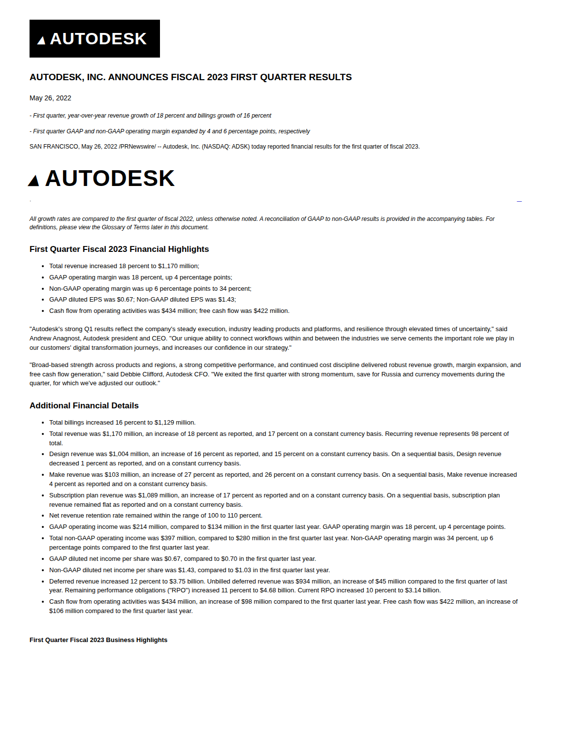▴AUTODESK
AUTODESK, INC. ANNOUNCES FISCAL 2023 FIRST QUARTER RESULTS
May 26, 2022
- First quarter, year-over-year revenue growth of 18 percent and billings growth of 16 percent
- First quarter GAAP and non-GAAP operating margin expanded by 4 and 6 percentage points, respectively
SAN FRANCISCO, May 26, 2022 /PRNewswire/ -- Autodesk, Inc. (NASDAQ: ADSK) today reported financial results for the first quarter of fiscal 2023.
▴AUTODESK
· —
All growth rates are compared to the first quarter of fiscal 2022, unless otherwise noted. A reconciliation of GAAP to non-GAAP results is provided in the accompanying tables. For definitions, please view the Glossary of Terms later in this document.
First Quarter Fiscal 2023 Financial Highlights
Total revenue increased 18 percent to $1,170 million;
GAAP operating margin was 18 percent, up 4 percentage points;
Non-GAAP operating margin was up 6 percentage points to 34 percent;
GAAP diluted EPS was $0.67; Non-GAAP diluted EPS was $1.43;
Cash flow from operating activities was $434 million; free cash flow was $422 million.
"Autodesk's strong Q1 results reflect the company's steady execution, industry leading products and platforms, and resilience through elevated times of uncertainty," said Andrew Anagnost, Autodesk president and CEO. "Our unique ability to connect workflows within and between the industries we serve cements the important role we play in our customers' digital transformation journeys, and increases our confidence in our strategy."
"Broad-based strength across products and regions, a strong competitive performance, and continued cost discipline delivered robust revenue growth, margin expansion, and free cash flow generation," said Debbie Clifford, Autodesk CFO. "We exited the first quarter with strong momentum, save for Russia and currency movements during the quarter, for which we've adjusted our outlook."
Additional Financial Details
Total billings increased 16 percent to $1,129 million.
Total revenue was $1,170 million, an increase of 18 percent as reported, and 17 percent on a constant currency basis. Recurring revenue represents 98 percent of total.
Design revenue was $1,004 million, an increase of 16 percent as reported, and 15 percent on a constant currency basis. On a sequential basis, Design revenue decreased 1 percent as reported, and on a constant currency basis.
Make revenue was $103 million, an increase of 27 percent as reported, and 26 percent on a constant currency basis. On a sequential basis, Make revenue increased 4 percent as reported and on a constant currency basis.
Subscription plan revenue was $1,089 million, an increase of 17 percent as reported and on a constant currency basis. On a sequential basis, subscription plan revenue remained flat as reported and on a constant currency basis.
Net revenue retention rate remained within the range of 100 to 110 percent.
GAAP operating income was $214 million, compared to $134 million in the first quarter last year. GAAP operating margin was 18 percent, up 4 percentage points.
Total non-GAAP operating income was $397 million, compared to $280 million in the first quarter last year. Non-GAAP operating margin was 34 percent, up 6 percentage points compared to the first quarter last year.
GAAP diluted net income per share was $0.67, compared to $0.70 in the first quarter last year.
Non-GAAP diluted net income per share was $1.43, compared to $1.03 in the first quarter last year.
Deferred revenue increased 12 percent to $3.75 billion. Unbilled deferred revenue was $934 million, an increase of $45 million compared to the first quarter of last year. Remaining performance obligations ("RPO") increased 11 percent to $4.68 billion. Current RPO increased 10 percent to $3.14 billion.
Cash flow from operating activities was $434 million, an increase of $98 million compared to the first quarter last year. Free cash flow was $422 million, an increase of $106 million compared to the first quarter last year.
First Quarter Fiscal 2023 Business Highlights